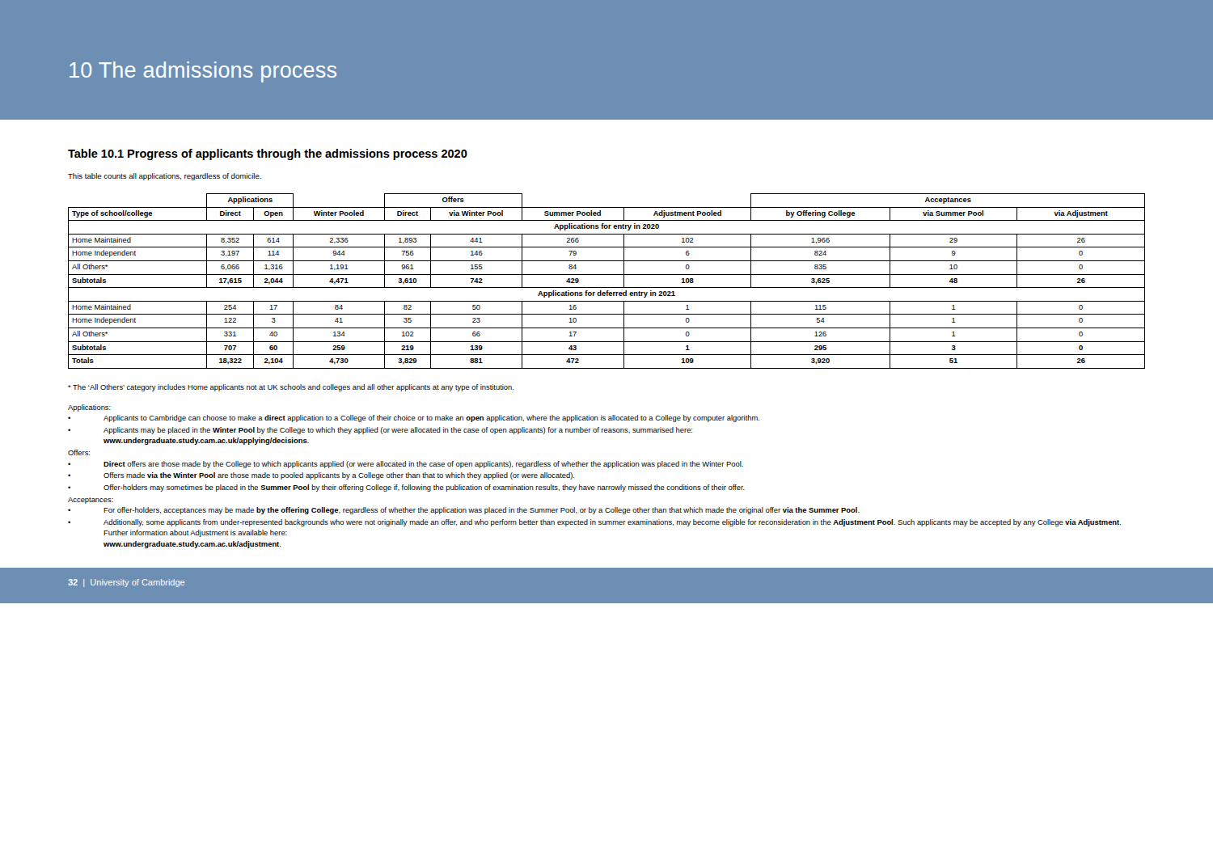10 The admissions process
Table 10.1 Progress of applicants through the admissions process 2020
This table counts all applications, regardless of domicile.
| | Applications | | Offers | | | Acceptances |
| --- | --- | --- | --- | --- | --- | --- |
| Type of school/college | Direct | Open | Winter Pooled | Direct | via Winter Pool | Summer Pooled | Adjustment Pooled | by Offering College | via Summer Pool | via Adjustment |
| Applications for entry in 2020 |
| Home Maintained | 8,352 | 614 | 2,336 | 1,893 | 441 | 266 | 102 | 1,966 | 29 | 26 |
| Home Independent | 3,197 | 114 | 944 | 756 | 146 | 79 | 6 | 824 | 9 | 0 |
| All Others* | 6,066 | 1,316 | 1,191 | 961 | 155 | 84 | 0 | 835 | 10 | 0 |
| Subtotals | 17,615 | 2,044 | 4,471 | 3,610 | 742 | 429 | 108 | 3,625 | 48 | 26 |
| Applications for deferred entry in 2021 |
| Home Maintained | 254 | 17 | 84 | 82 | 50 | 16 | 1 | 115 | 1 | 0 |
| Home Independent | 122 | 3 | 41 | 35 | 23 | 10 | 0 | 54 | 1 | 0 |
| All Others* | 331 | 40 | 134 | 102 | 66 | 17 | 0 | 126 | 1 | 0 |
| Subtotals | 707 | 60 | 259 | 219 | 139 | 43 | 1 | 295 | 3 | 0 |
| Totals | 18,322 | 2,104 | 4,730 | 3,829 | 881 | 472 | 109 | 3,920 | 51 | 26 |
* The ‘All Others’ category includes Home applicants not at UK schools and colleges and all other applicants at any type of institution.
Applications:
Applicants to Cambridge can choose to make a direct application to a College of their choice or to make an open application, where the application is allocated to a College by computer algorithm.
Applicants may be placed in the Winter Pool by the College to which they applied (or were allocated in the case of open applicants) for a number of reasons, summarised here:
www.undergraduate.study.cam.ac.uk/applying/decisions.
Offers:
Direct offers are those made by the College to which applicants applied (or were allocated in the case of open applicants), regardless of whether the application was placed in the Winter Pool.
Offers made via the Winter Pool are those made to pooled applicants by a College other than that to which they applied (or were allocated).
Offer-holders may sometimes be placed in the Summer Pool by their offering College if, following the publication of examination results, they have narrowly missed the conditions of their offer.
Acceptances:
For offer-holders, acceptances may be made by the offering College, regardless of whether the application was placed in the Summer Pool, or by a College other than that which made the original offer via the Summer Pool.
Additionally, some applicants from under-represented backgrounds who were not originally made an offer, and who perform better than expected in summer examinations, may become eligible for reconsideration in the Adjustment Pool. Such applicants may be accepted by any College via Adjustment. Further information about Adjustment is available here:
www.undergraduate.study.cam.ac.uk/adjustment.
32 | University of Cambridge